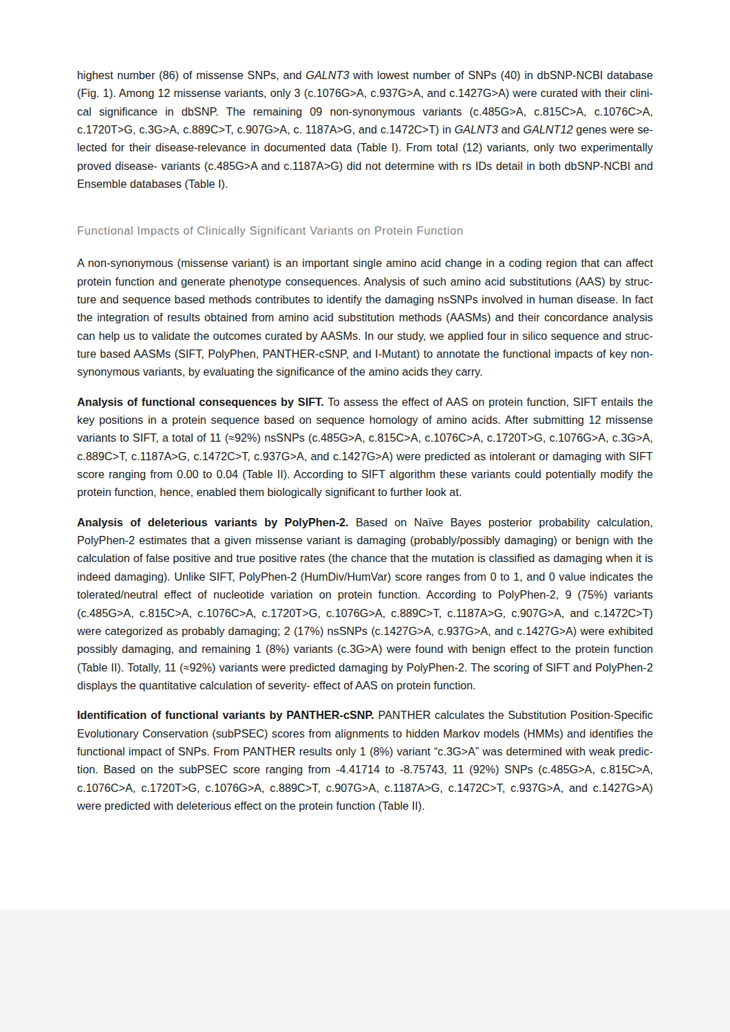highest number (86) of missense SNPs, and GALNT3 with lowest number of SNPs (40) in dbSNP-NCBI database (Fig. 1). Among 12 missense variants, only 3 (c.1076G>A, c.937G>A, and c.1427G>A) were curated with their clinical significance in dbSNP. The remaining 09 non-synonymous variants (c.485G>A, c.815C>A, c.1076C>A, c.1720T>G, c.3G>A, c.889C>T, c.907G>A, c. 1187A>G, and c.1472C>T) in GALNT3 and GALNT12 genes were selected for their disease-relevance in documented data (Table I). From total (12) variants, only two experimentally proved disease- variants (c.485G>A and c.1187A>G) did not determine with rs IDs detail in both dbSNP-NCBI and Ensemble databases (Table I).
Functional Impacts of Clinically Significant Variants on Protein Function
A non-synonymous (missense variant) is an important single amino acid change in a coding region that can affect protein function and generate phenotype consequences. Analysis of such amino acid substitutions (AAS) by structure and sequence based methods contributes to identify the damaging nsSNPs involved in human disease. In fact the integration of results obtained from amino acid substitution methods (AASMs) and their concordance analysis can help us to validate the outcomes curated by AASMs. In our study, we applied four in silico sequence and structure based AASMs (SIFT, PolyPhen, PANTHER-cSNP, and I-Mutant) to annotate the functional impacts of key non-synonymous variants, by evaluating the significance of the amino acids they carry.
Analysis of functional consequences by SIFT. To assess the effect of AAS on protein function, SIFT entails the key positions in a protein sequence based on sequence homology of amino acids. After submitting 12 missense variants to SIFT, a total of 11 (≈92%) nsSNPs (c.485G>A, c.815C>A, c.1076C>A, c.1720T>G, c.1076G>A, c.3G>A, c.889C>T, c.1187A>G, c.1472C>T, c.937G>A, and c.1427G>A) were predicted as intolerant or damaging with SIFT score ranging from 0.00 to 0.04 (Table II). According to SIFT algorithm these variants could potentially modify the protein function, hence, enabled them biologically significant to further look at.
Analysis of deleterious variants by PolyPhen-2. Based on Naïve Bayes posterior probability calculation, PolyPhen-2 estimates that a given missense variant is damaging (probably/possibly damaging) or benign with the calculation of false positive and true positive rates (the chance that the mutation is classified as damaging when it is indeed damaging). Unlike SIFT, PolyPhen-2 (HumDiv/HumVar) score ranges from 0 to 1, and 0 value indicates the tolerated/neutral effect of nucleotide variation on protein function. According to PolyPhen-2, 9 (75%) variants (c.485G>A, c.815C>A, c.1076C>A, c.1720T>G, c.1076G>A, c.889C>T, c.1187A>G, c.907G>A, and c.1472C>T) were categorized as probably damaging; 2 (17%) nsSNPs (c.1427G>A, c.937G>A, and c.1427G>A) were exhibited possibly damaging, and remaining 1 (8%) variants (c.3G>A) were found with benign effect to the protein function (Table II). Totally, 11 (≈92%) variants were predicted damaging by PolyPhen-2. The scoring of SIFT and PolyPhen-2 displays the quantitative calculation of severity- effect of AAS on protein function.
Identification of functional variants by PANTHER-cSNP. PANTHER calculates the Substitution Position-Specific Evolutionary Conservation (subPSEC) scores from alignments to hidden Markov models (HMMs) and identifies the functional impact of SNPs. From PANTHER results only 1 (8%) variant “c.3G>A” was determined with weak prediction. Based on the subPSEC score ranging from -4.41714 to -8.75743, 11 (92%) SNPs (c.485G>A, c.815C>A, c.1076C>A, c.1720T>G, c.1076G>A, c.889C>T, c.907G>A, c.1187A>G, c.1472C>T, c.937G>A, and c.1427G>A) were predicted with deleterious effect on the protein function (Table II).